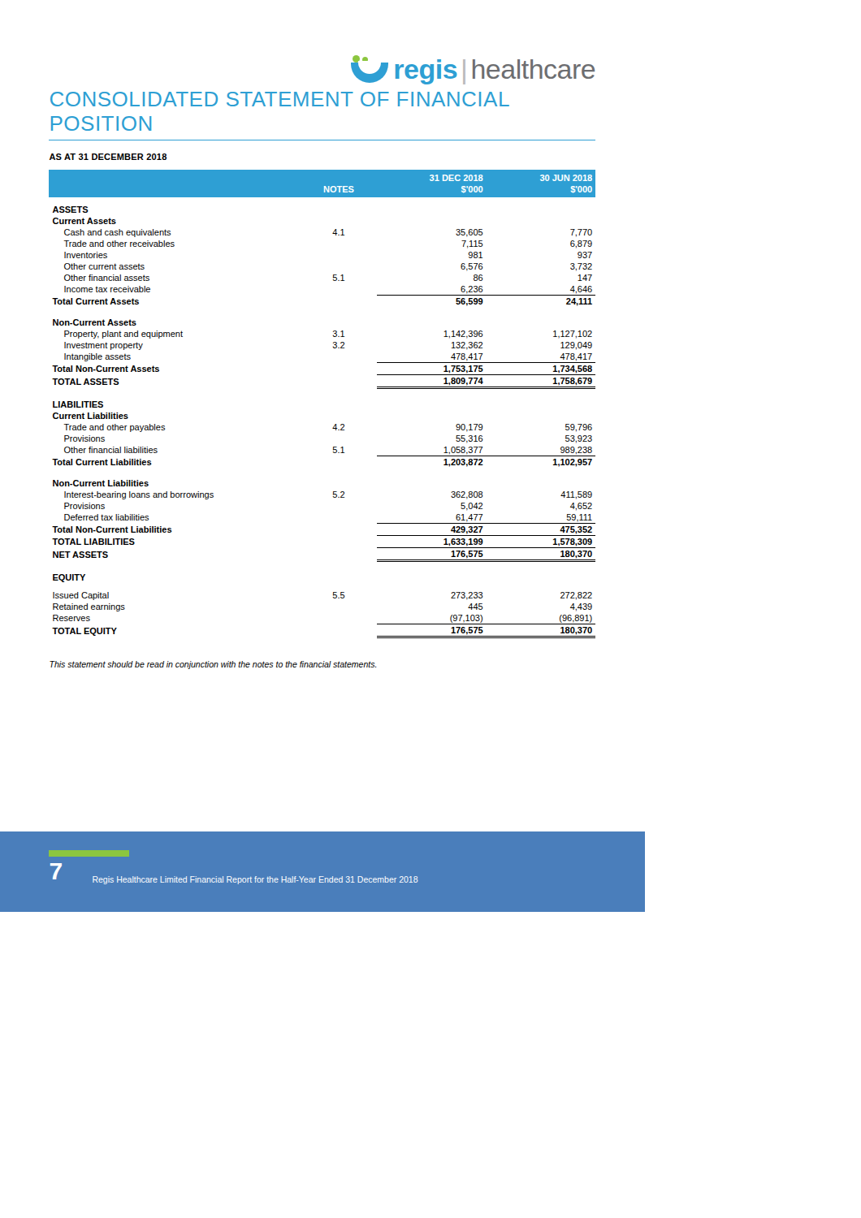regis|healthcare
Consolidated Statement of Financial Position
AS AT 31 DECEMBER 2018
| | | 31 DEC 2018 | 30 JUN 2018 |
| --- | --- | --- | --- |
| | NOTES | $'000 | $'000 |
| ASSETS | | | |
| Current Assets | | | |
| Cash and cash equivalents | 4.1 | 35,605 | 7,770 |
| Trade and other receivables | | 7,115 | 6,879 |
| Inventories | | 981 | 937 |
| Other current assets | | 6,576 | 3,732 |
| Other financial assets | 5.1 | 86 | 147 |
| Income tax receivable | | 6,236 | 4,646 |
| Total Current Assets | | 56,599 | 24,111 |
| Non-Current Assets | | | |
| Property, plant and equipment | 3.1 | 1,142,396 | 1,127,102 |
| Investment property | 3.2 | 132,362 | 129,049 |
| Intangible assets | | 478,417 | 478,417 |
| Total Non-Current Assets | | 1,753,175 | 1,734,568 |
| TOTAL ASSETS | | 1,809,774 | 1,758,679 |
| LIABILITIES | | | |
| Current Liabilities | | | |
| Trade and other payables | 4.2 | 90,179 | 59,796 |
| Provisions | | 55,316 | 53,923 |
| Other financial liabilities | 5.1 | 1,058,377 | 989,238 |
| Total Current Liabilities | | 1,203,872 | 1,102,957 |
| Non-Current Liabilities | | | |
| Interest-bearing loans and borrowings | 5.2 | 362,808 | 411,589 |
| Provisions | | 5,042 | 4,652 |
| Deferred tax liabilities | | 61,477 | 59,111 |
| Total Non-Current Liabilities | | 429,327 | 475,352 |
| TOTAL LIABILITIES | | 1,633,199 | 1,578,309 |
| NET ASSETS | | 176,575 | 180,370 |
| EQUITY | | | |
| Issued Capital | 5.5 | 273,233 | 272,822 |
| Retained earnings | | 445 | 4,439 |
| Reserves | | (97,103) | (96,891) |
| TOTAL EQUITY | | 176,575 | 180,370 |
This statement should be read in conjunction with the notes to the financial statements.
7
Regis Healthcare Limited Financial Report for the Half-Year Ended 31 December 2018